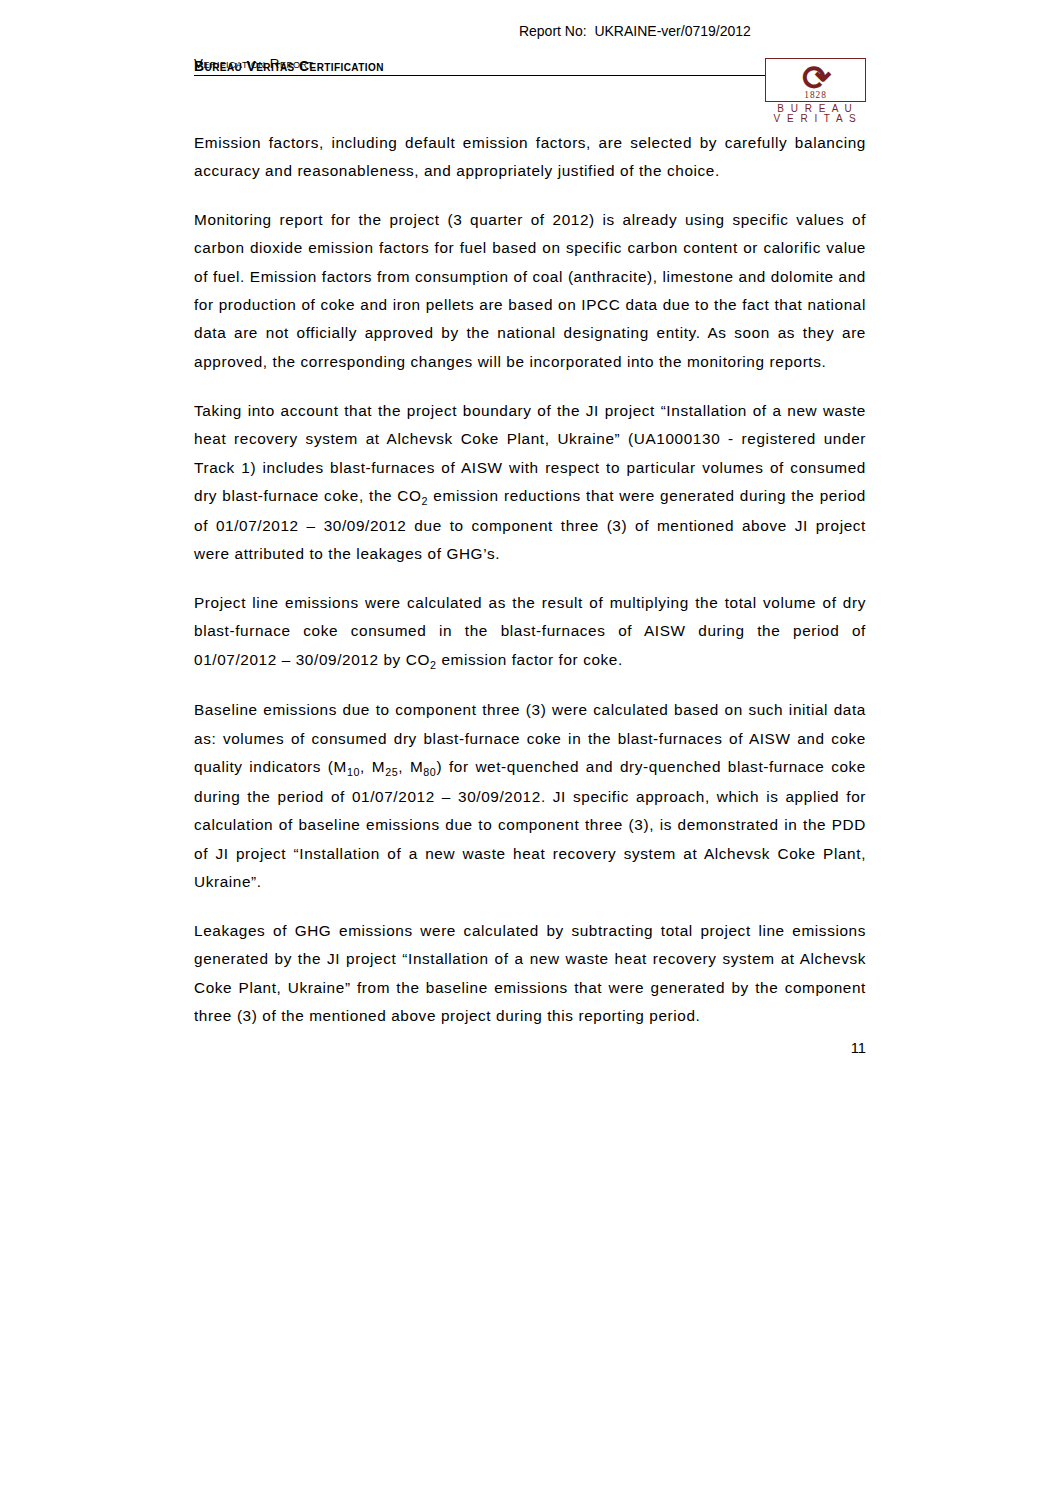Bureau Veritas Certification
⟳
1828
B U R E A U
V E R I T A S
Report No: UKRAINE-ver/0719/2012
Verification Report
Emission factors, including default emission factors, are selected by carefully balancing accuracy and reasonableness, and appropriately justified of the choice.
Monitoring report for the project (3 quarter of 2012) is already using specific values of carbon dioxide emission factors for fuel based on specific carbon content or calorific value of fuel. Emission factors from consumption of coal (anthracite), limestone and dolomite and for production of coke and iron pellets are based on IPCC data due to the fact that national data are not officially approved by the national designating entity. As soon as they are approved, the corresponding changes will be incorporated into the monitoring reports.
Taking into account that the project boundary of the JI project “Installation of a new waste heat recovery system at Alchevsk Coke Plant, Ukraine” (UA1000130 - registered under Track 1) includes blast-furnaces of AISW with respect to particular volumes of consumed dry blast-furnace coke, the CO2 emission reductions that were generated during the period of 01/07/2012 – 30/09/2012 due to component three (3) of mentioned above JI project were attributed to the leakages of GHG’s.
Project line emissions were calculated as the result of multiplying the total volume of dry blast-furnace coke consumed in the blast-furnaces of AISW during the period of 01/07/2012 – 30/09/2012 by CO2 emission factor for coke.
Baseline emissions due to component three (3) were calculated based on such initial data as: volumes of consumed dry blast-furnace coke in the blast-furnaces of AISW and coke quality indicators (M10, M25, M80) for wet-quenched and dry-quenched blast-furnace coke during the period of 01/07/2012 – 30/09/2012. JI specific approach, which is applied for calculation of baseline emissions due to component three (3), is demonstrated in the PDD of JI project “Installation of a new waste heat recovery system at Alchevsk Coke Plant, Ukraine”.
Leakages of GHG emissions were calculated by subtracting total project line emissions generated by the JI project “Installation of a new waste heat recovery system at Alchevsk Coke Plant, Ukraine” from the baseline emissions that were generated by the component three (3) of the mentioned above project during this reporting period.
11